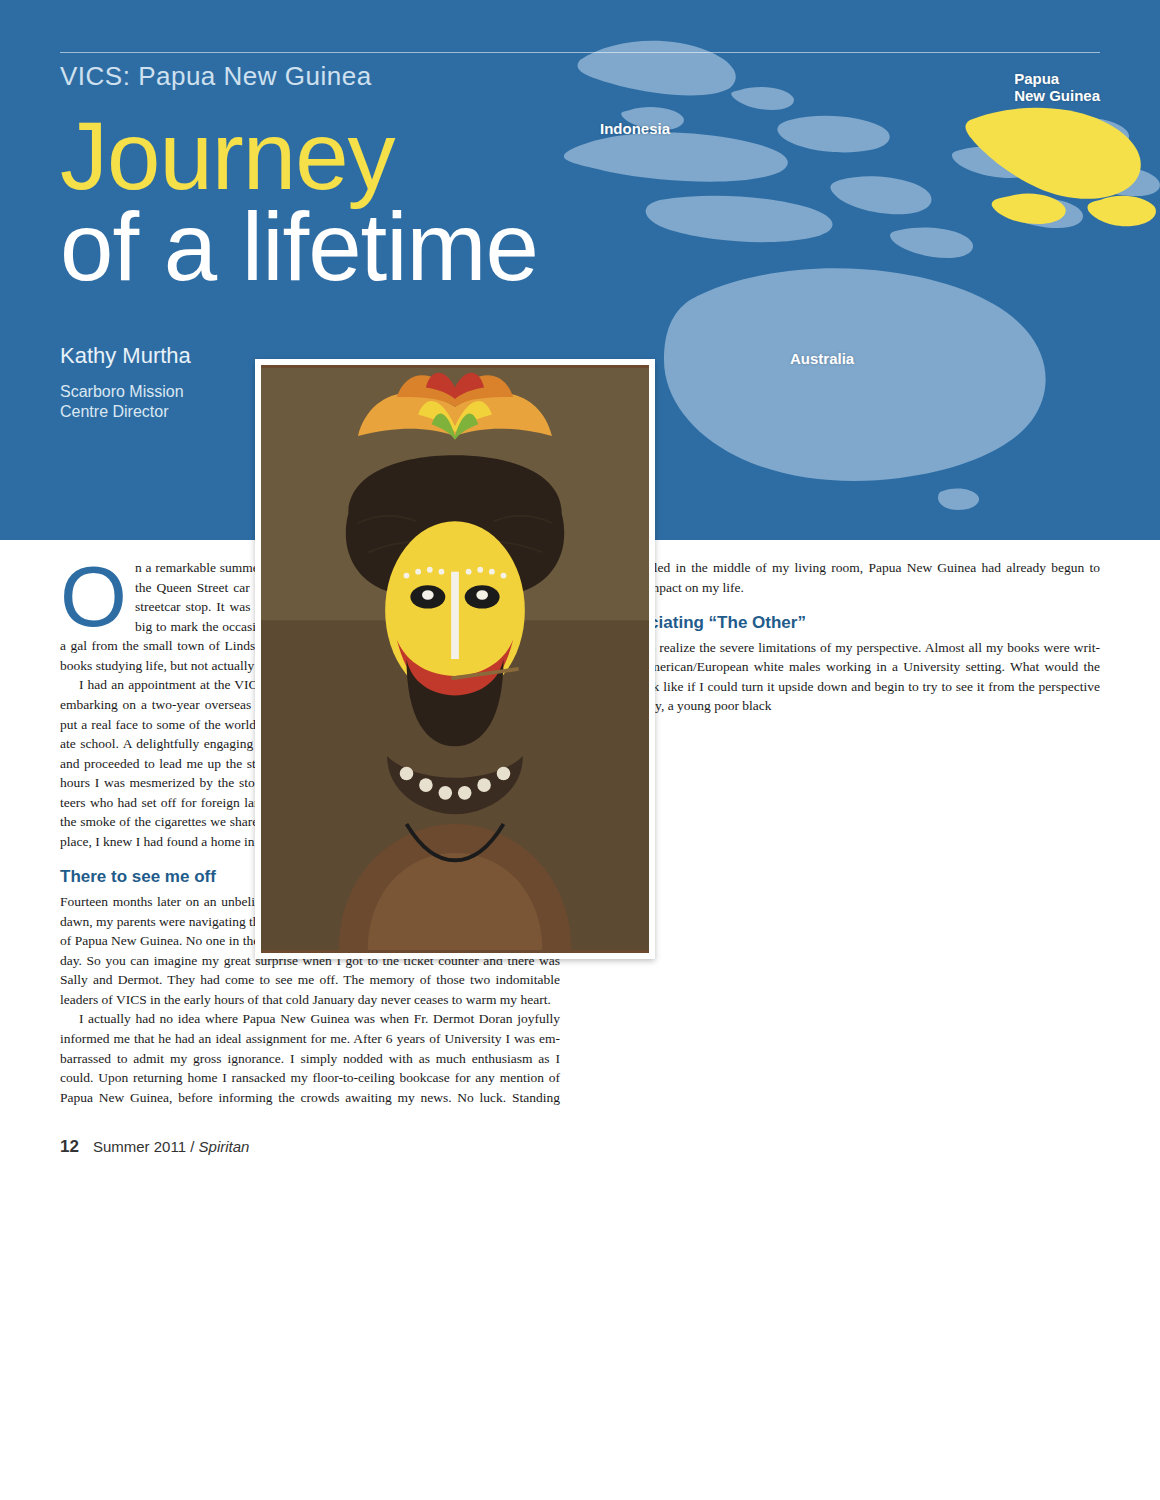VICS: Papua New Guinea
Journey of a lifetime
Kathy Murtha
Scarboro Mission
Centre Director
Regional map
Papua
New Guinea
Indonesia
Australia
Traditional Huli wigman with feathered headdress and painted face
On a remarkable summer-like day in late October. In the early 1980’s I boarded the Queen Street car in the west end of Toronto and headed east to the last streetcar stop. It was my 24th birthday and I wanted to do something really big to mark the occasion — something that might open up future horizons for a gal from the small town of Lindsay who had spent her life safely between the covers of books studying life, but not actually living or tasting it.
I had an appointment at the VICS office at 2475 Queen St. to explore the possibility of embarking on a two-year overseas volunteer assignment. Perhaps now I would be able to put a real face to some of the world’s poor I had been studying and writing about in graduate school. A delightfully engaging blond Irish woman, Sally Kerr, greeted me at the door and proceeded to lead me up the stairs to the large front office. For the next two and half hours I was mesmerized by the story of VICS and the adventures and learnings of volunteers who had set off for foreign lands. As the afternoon wore on and the room filled with the smoke of the cigarettes we shared, along with stories of our own lives that led us to this place, I knew I had found a home in this volunteer Christian community.
There to see me off
Fourteen months later on an unbelievably bitter, cold, icy, stormy January morning before dawn, my parents were navigating the treacherous 401 to get me on a plane to the Highlands of Papua New Guinea. No one in their right mind would venture out on such an inhospitable day. So you can imagine my great surprise when I got to the ticket counter and there was Sally and Dermot. They had come to see me off. The memory of those two indomitable leaders of VICS in the early hours of that cold January day never ceases to warm my heart.
I actually had no idea where Papua New Guinea was when Fr. Dermot Doran joyfully informed me that he had an ideal assignment for me. After 6 years of University I was embarrassed to admit my gross ignorance. I simply nodded with as much enthusiasm as I could. Upon returning home I ransacked my floor-to-ceiling bookcase for any mention of Papua New Guinea, before informing the crowds awaiting my news. No luck. Standing there baffled in the middle of my living room, Papua New Guinea had already begun to have an impact on my life.
Appreciating “The Other”
I began to realize the severe limitations of my perspective. Almost all my books were written by American/European white males working in a University setting. What would the world look like if I could turn it upside down and begin to try to see it from the perspective of, let’s say, a young poor black
12 Summer 2011 / Spiritan